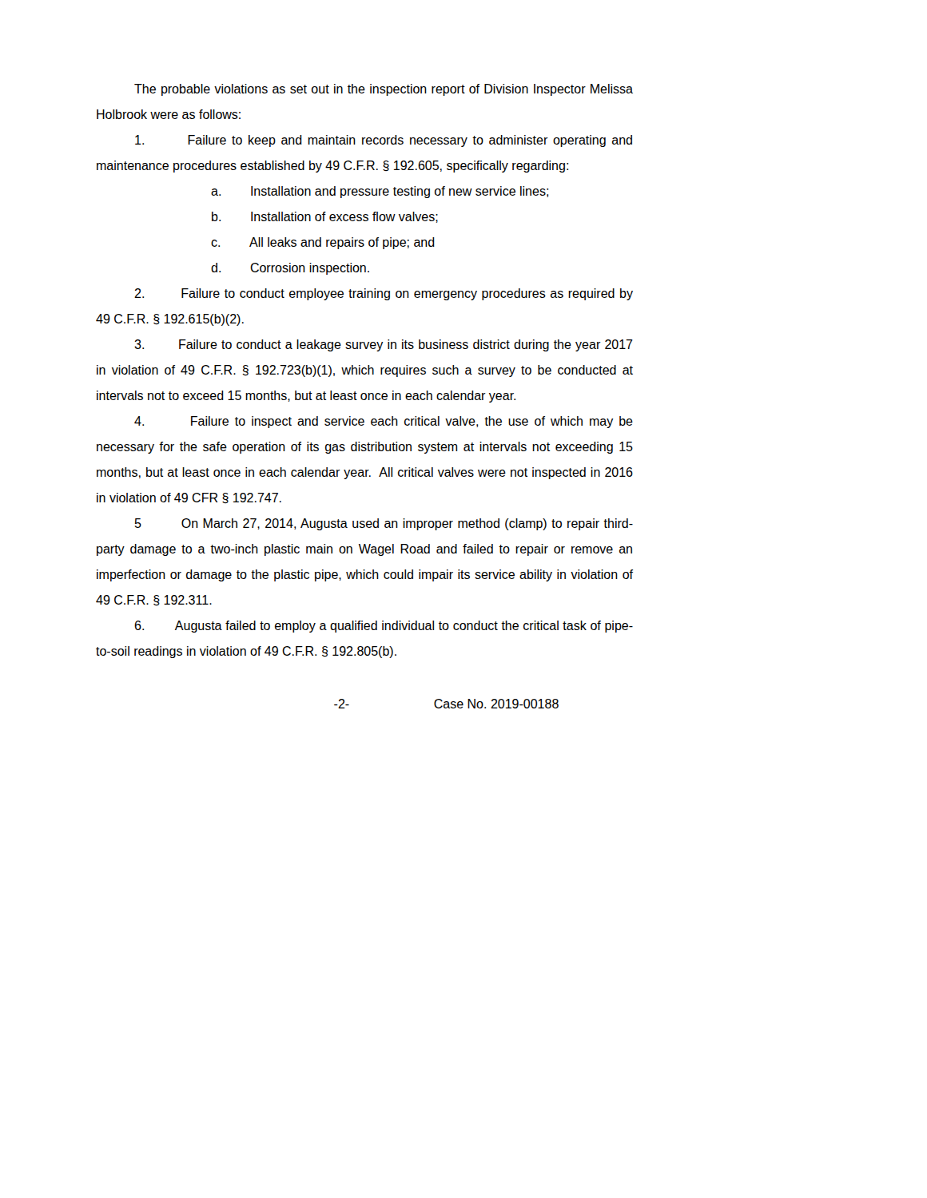The probable violations as set out in the inspection report of Division Inspector Melissa Holbrook were as follows:
1. Failure to keep and maintain records necessary to administer operating and maintenance procedures established by 49 C.F.R. § 192.605, specifically regarding:
a. Installation and pressure testing of new service lines;
b. Installation of excess flow valves;
c. All leaks and repairs of pipe; and
d. Corrosion inspection.
2. Failure to conduct employee training on emergency procedures as required by 49 C.F.R. § 192.615(b)(2).
3. Failure to conduct a leakage survey in its business district during the year 2017 in violation of 49 C.F.R. § 192.723(b)(1), which requires such a survey to be conducted at intervals not to exceed 15 months, but at least once in each calendar year.
4. Failure to inspect and service each critical valve, the use of which may be necessary for the safe operation of its gas distribution system at intervals not exceeding 15 months, but at least once in each calendar year. All critical valves were not inspected in 2016 in violation of 49 CFR § 192.747.
5 On March 27, 2014, Augusta used an improper method (clamp) to repair third-party damage to a two-inch plastic main on Wagel Road and failed to repair or remove an imperfection or damage to the plastic pipe, which could impair its service ability in violation of 49 C.F.R. § 192.311.
6. Augusta failed to employ a qualified individual to conduct the critical task of pipe-to-soil readings in violation of 49 C.F.R. § 192.805(b).
-2-Case No. 2019-00188